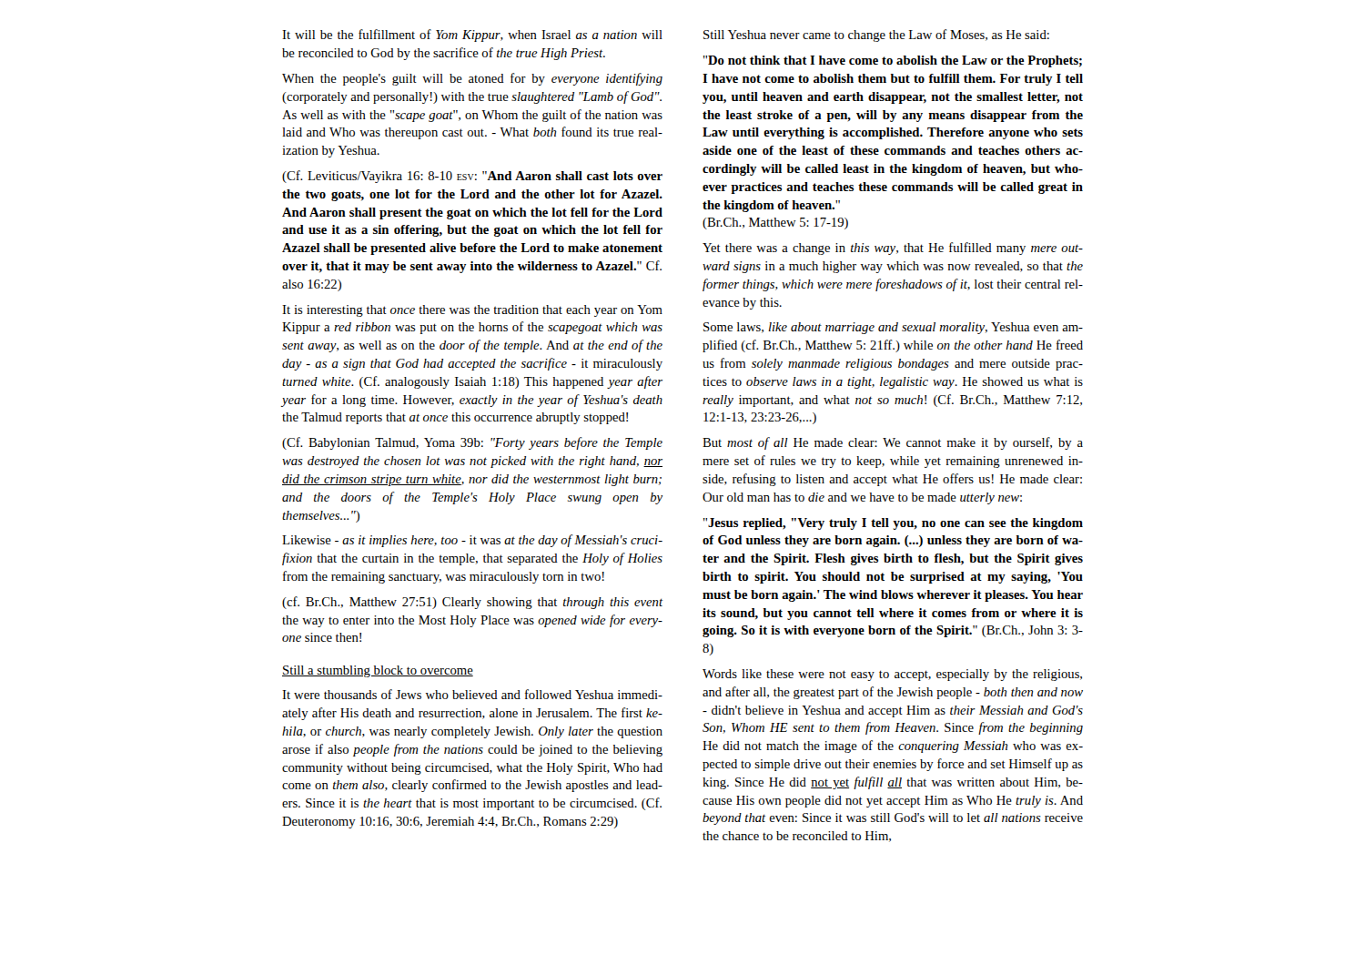It will be the fulfillment of Yom Kippur, when Israel as a nation will be reconciled to God by the sacrifice of the true High Priest.
When the people's guilt will be atoned for by everyone identifying (corporately and personally!) with the true slaughtered "Lamb of God". As well as with the "scape goat", on Whom the guilt of the nation was laid and Who was thereupon cast out. - What both found its true realization by Yeshua.
(Cf. Leviticus/Vayikra 16: 8-10 esv: "And Aaron shall cast lots over the two goats, one lot for the Lord and the other lot for Azazel. And Aaron shall present the goat on which the lot fell for the Lord and use it as a sin offering, but the goat on which the lot fell for Azazel shall be presented alive before the Lord to make atonement over it, that it may be sent away into the wilderness to Azazel." Cf. also 16:22)
It is interesting that once there was the tradition that each year on Yom Kippur a red ribbon was put on the horns of the scapegoat which was sent away, as well as on the door of the temple. And at the end of the day - as a sign that God had accepted the sacrifice - it miraculously turned white. (Cf. analogously Isaiah 1:18) This happened year after year for a long time. However, exactly in the year of Yeshua's death the Talmud reports that at once this occurrence abruptly stopped!
(Cf. Babylonian Talmud, Yoma 39b: "Forty years before the Temple was destroyed the chosen lot was not picked with the right hand, nor did the crimson stripe turn white, nor did the westernmost light burn; and the doors of the Temple's Holy Place swung open by themselves...")
Likewise - as it implies here, too - it was at the day of Messiah's crucifixion that the curtain in the temple, that separated the Holy of Holies from the remaining sanctuary, was miraculously torn in two!
(cf. Br.Ch., Matthew 27:51) Clearly showing that through this event the way to enter into the Most Holy Place was opened wide for everyone since then!
Still a stumbling block to overcome
It were thousands of Jews who believed and followed Yeshua immediately after His death and resurrection, alone in Jerusalem. The first kehila, or church, was nearly completely Jewish. Only later the question arose if also people from the nations could be joined to the believing community without being circumcised, what the Holy Spirit, Who had come on them also, clearly confirmed to the Jewish apostles and leaders. Since it is the heart that is most important to be circumcised. (Cf. Deuteronomy 10:16, 30:6, Jeremiah 4:4, Br.Ch., Romans 2:29)
Still Yeshua never came to change the Law of Moses, as He said:
"Do not think that I have come to abolish the Law or the Prophets; I have not come to abolish them but to fulfill them. For truly I tell you, until heaven and earth disappear, not the smallest letter, not the least stroke of a pen, will by any means disappear from the Law until everything is accomplished. Therefore anyone who sets aside one of the least of these commands and teaches others accordingly will be called least in the kingdom of heaven, but whoever practices and teaches these commands will be called great in the kingdom of heaven."
(Br.Ch., Matthew 5: 17-19)
Yet there was a change in this way, that He fulfilled many mere outward signs in a much higher way which was now revealed, so that the former things, which were mere foreshadows of it, lost their central relevance by this.
Some laws, like about marriage and sexual morality, Yeshua even amplified (cf. Br.Ch., Matthew 5: 21ff.) while on the other hand He freed us from solely manmade religious bondages and mere outside practices to observe laws in a tight, legalistic way. He showed us what is really important, and what not so much! (Cf. Br.Ch., Matthew 7:12, 12:1-13, 23:23-26,...)
But most of all He made clear: We cannot make it by ourself, by a mere set of rules we try to keep, while yet remaining unrenewed inside, refusing to listen and accept what He offers us! He made clear: Our old man has to die and we have to be made utterly new:
"Jesus replied, "Very truly I tell you, no one can see the kingdom of God unless they are born again. (...) unless they are born of water and the Spirit. Flesh gives birth to flesh, but the Spirit gives birth to spirit. You should not be surprised at my saying, 'You must be born again.' The wind blows wherever it pleases. You hear its sound, but you cannot tell where it comes from or where it is going. So it is with everyone born of the Spirit." (Br.Ch., John 3: 3-8)
Words like these were not easy to accept, especially by the religious, and after all, the greatest part of the Jewish people - both then and now - didn't believe in Yeshua and accept Him as their Messiah and God's Son, Whom HE sent to them from Heaven. Since from the beginning He did not match the image of the conquering Messiah who was expected to simple drive out their enemies by force and set Himself up as king. Since He did not yet fulfill all that was written about Him, because His own people did not yet accept Him as Who He truly is. And beyond that even: Since it was still God's will to let all nations receive the chance to be reconciled to Him,